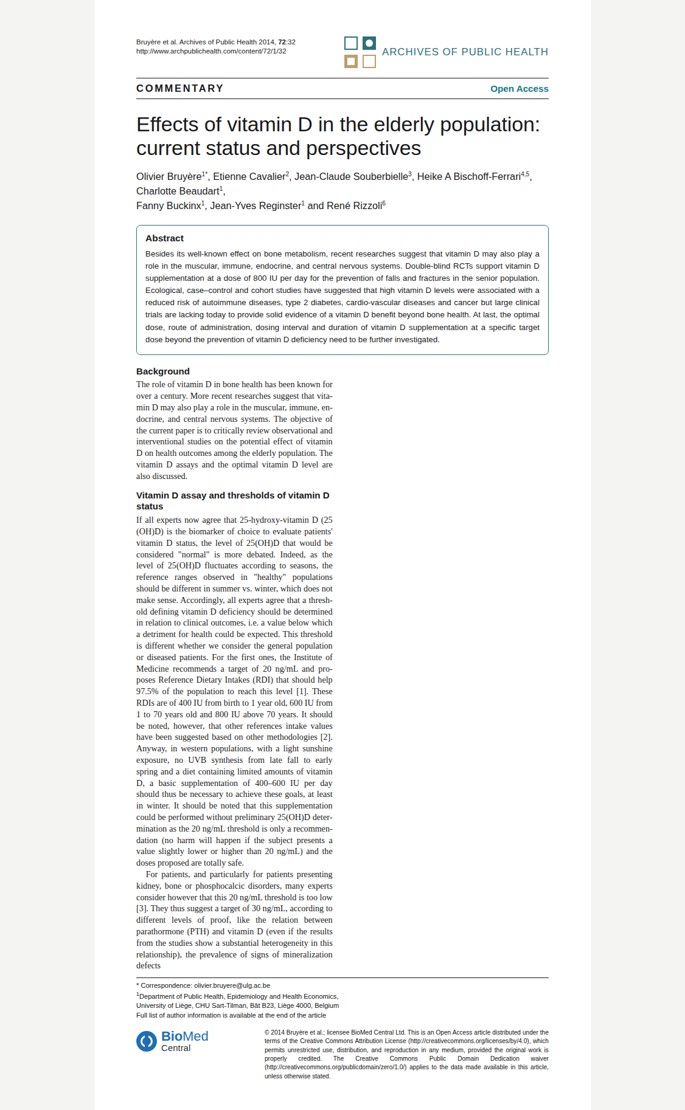Bruyère et al. Archives of Public Health 2014, 72:32
http://www.archpublichealth.com/content/72/1/32
ARCHIVES OF PUBLIC HEALTH
Commentary
Open Access
Effects of vitamin D in the elderly population:
current status and perspectives
Olivier Bruyère1*, Etienne Cavalier2, Jean-Claude Souberbielle3, Heike A Bischoff-Ferrari4,5, Charlotte Beaudart1,
Fanny Buckinx1, Jean-Yves Reginster1 and René Rizzoli6
Abstract
Besides its well-known effect on bone metabolism, recent researches suggest that vitamin D may also play a role in the muscular, immune, endocrine, and central nervous systems. Double-blind RCTs support vitamin D supplementation at a dose of 800 IU per day for the prevention of falls and fractures in the senior population. Ecological, case–control and cohort studies have suggested that high vitamin D levels were associated with a reduced risk of autoimmune diseases, type 2 diabetes, cardio-vascular diseases and cancer but large clinical trials are lacking today to provide solid evidence of a vitamin D benefit beyond bone health. At last, the optimal dose, route of administration, dosing interval and duration of vitamin D supplementation at a specific target dose beyond the prevention of vitamin D deficiency need to be further investigated.
Background
The role of vitamin D in bone health has been known for over a century. More recent researches suggest that vitamin D may also play a role in the muscular, immune, endocrine, and central nervous systems. The objective of the current paper is to critically review observational and interventional studies on the potential effect of vitamin D on health outcomes among the elderly population. The vitamin D assays and the optimal vitamin D level are also discussed.
Vitamin D assay and thresholds of vitamin D status
If all experts now agree that 25-hydroxy-vitamin D (25 (OH)D) is the biomarker of choice to evaluate patients' vitamin D status, the level of 25(OH)D that would be considered "normal" is more debated. Indeed, as the level of 25(OH)D fluctuates according to seasons, the reference ranges observed in "healthy" populations should be different in summer vs. winter, which does not make sense. Accordingly, all experts agree that a threshold defining vitamin D deficiency should be determined in relation to clinical outcomes, i.e. a value below which a detriment for health could be expected. This threshold is different whether we consider the general population or diseased patients. For the first ones, the Institute of Medicine recommends a target of 20 ng/mL and proposes Reference Dietary Intakes (RDI) that should help 97.5% of the population to reach this level [1]. These RDIs are of 400 IU from birth to 1 year old, 600 IU from 1 to 70 years old and 800 IU above 70 years. It should be noted, however, that other references intake values have been suggested based on other methodologies [2]. Anyway, in western populations, with a light sunshine exposure, no UVB synthesis from late fall to early spring and a diet containing limited amounts of vitamin D, a basic supplementation of 400–600 IU per day should thus be necessary to achieve these goals, at least in winter. It should be noted that this supplementation could be performed without preliminary 25(OH)D determination as the 20 ng/mL threshold is only a recommendation (no harm will happen if the subject presents a value slightly lower or higher than 20 ng/mL) and the doses proposed are totally safe.
For patients, and particularly for patients presenting kidney, bone or phosphocalcic disorders, many experts consider however that this 20 ng/mL threshold is too low [3]. They thus suggest a target of 30 ng/mL, according to different levels of proof, like the relation between parathormone (PTH) and vitamin D (even if the results from the studies show a substantial heterogeneity in this relationship), the prevalence of signs of mineralization defects
* Correspondence: olivier.bruyere@ulg.ac.be
1Department of Public Health, Epidemiology and Health Economics,
University of Liège, CHU Sart-Tilman, Bât B23, Liège 4000, Belgium
Full list of author information is available at the end of the article
Bio Med Central
© 2014 Bruyère et al.; licensee BioMed Central Ltd. This is an Open Access article distributed under the terms of the Creative Commons Attribution License (http://creativecommons.org/licenses/by/4.0), which permits unrestricted use, distribution, and reproduction in any medium, provided the original work is properly credited. The Creative Commons Public Domain Dedication waiver (http://creativecommons.org/publicdomain/zero/1.0/) applies to the data made available in this article, unless otherwise stated.